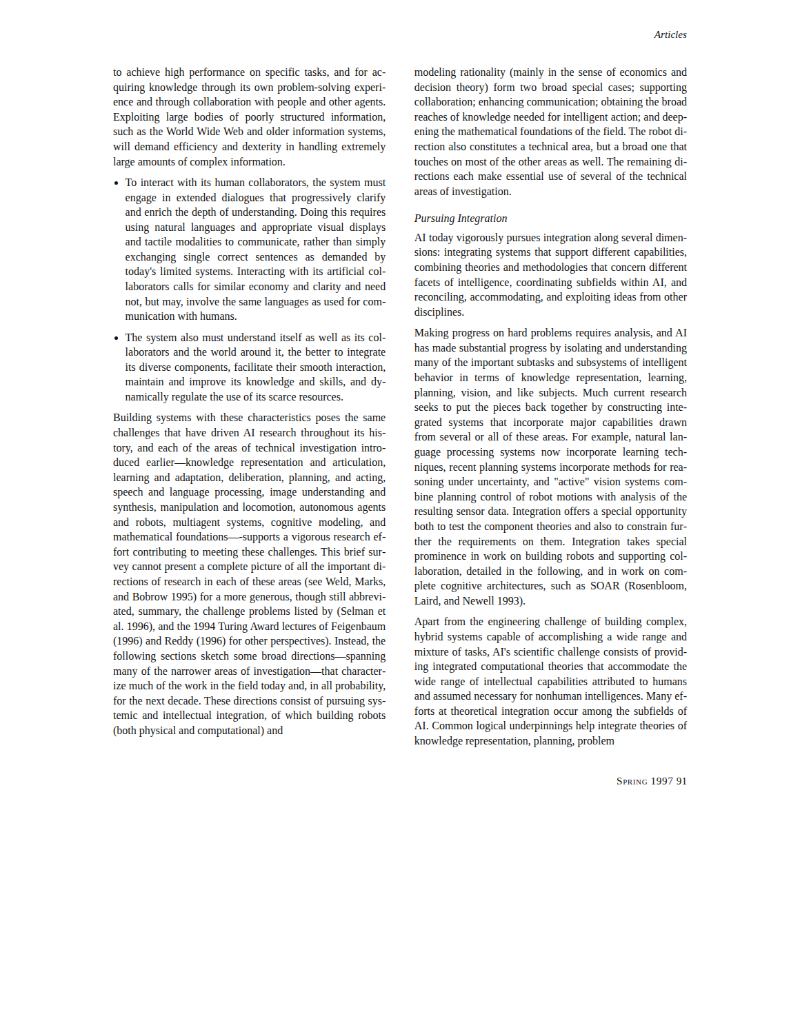Articles
to achieve high performance on specific tasks, and for acquiring knowledge through its own problem-solving experience and through collaboration with people and other agents. Exploiting large bodies of poorly structured information, such as the World Wide Web and older information systems, will demand efficiency and dexterity in handling extremely large amounts of complex information.
To interact with its human collaborators, the system must engage in extended dialogues that progressively clarify and enrich the depth of understanding. Doing this requires using natural languages and appropriate visual displays and tactile modalities to communicate, rather than simply exchanging single correct sentences as demanded by today's limited systems. Interacting with its artificial collaborators calls for similar economy and clarity and need not, but may, involve the same languages as used for communication with humans.
The system also must understand itself as well as its collaborators and the world around it, the better to integrate its diverse components, facilitate their smooth interaction, maintain and improve its knowledge and skills, and dynamically regulate the use of its scarce resources.
Building systems with these characteristics poses the same challenges that have driven AI research throughout its history, and each of the areas of technical investigation introduced earlier—knowledge representation and articulation, learning and adaptation, deliberation, planning, and acting, speech and language processing, image understanding and synthesis, manipulation and locomotion, autonomous agents and robots, multiagent systems, cognitive modeling, and mathematical foundations—-supports a vigorous research effort contributing to meeting these challenges. This brief survey cannot present a complete picture of all the important directions of research in each of these areas (see Weld, Marks, and Bobrow 1995) for a more generous, though still abbreviated, summary, the challenge problems listed by (Selman et al. 1996), and the 1994 Turing Award lectures of Feigenbaum (1996) and Reddy (1996) for other perspectives). Instead, the following sections sketch some broad directions—spanning many of the narrower areas of investigation—that characterize much of the work in the field today and, in all probability, for the next decade. These directions consist of pursuing systemic and intellectual integration, of which building robots (both physical and computational) and
modeling rationality (mainly in the sense of economics and decision theory) form two broad special cases; supporting collaboration; enhancing communication; obtaining the broad reaches of knowledge needed for intelligent action; and deepening the mathematical foundations of the field. The robot direction also constitutes a technical area, but a broad one that touches on most of the other areas as well. The remaining directions each make essential use of several of the technical areas of investigation.
Pursuing Integration
AI today vigorously pursues integration along several dimensions: integrating systems that support different capabilities, combining theories and methodologies that concern different facets of intelligence, coordinating subfields within AI, and reconciling, accommodating, and exploiting ideas from other disciplines.
Making progress on hard problems requires analysis, and AI has made substantial progress by isolating and understanding many of the important subtasks and subsystems of intelligent behavior in terms of knowledge representation, learning, planning, vision, and like subjects. Much current research seeks to put the pieces back together by constructing integrated systems that incorporate major capabilities drawn from several or all of these areas. For example, natural language processing systems now incorporate learning techniques, recent planning systems incorporate methods for reasoning under uncertainty, and "active" vision systems combine planning control of robot motions with analysis of the resulting sensor data. Integration offers a special opportunity both to test the component theories and also to constrain further the requirements on them. Integration takes special prominence in work on building robots and supporting collaboration, detailed in the following, and in work on complete cognitive architectures, such as SOAR (Rosenbloom, Laird, and Newell 1993).
Apart from the engineering challenge of building complex, hybrid systems capable of accomplishing a wide range and mixture of tasks, AI's scientific challenge consists of providing integrated computational theories that accommodate the wide range of intellectual capabilities attributed to humans and assumed necessary for nonhuman intelligences. Many efforts at theoretical integration occur among the subfields of AI. Common logical underpinnings help integrate theories of knowledge representation, planning, problem
Spring 1997 91